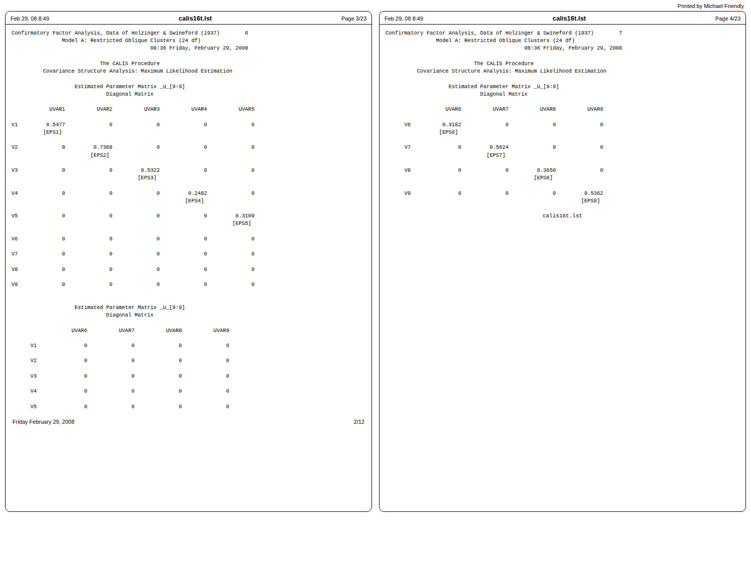Printed by Michael Friendly
Feb 29, 08 8:49 calis16t.lst Page 3/23
Confirmatory Factor Analysis, Data of Holzinger & Swineford (1937) 6 Model A: Restricted Oblique Clusters (24 df) 08:36 Friday, February 29, 2008 The CALIS Procedure Covariance Structure Analysis: Maximum Likelihood Estimation Estimated Parameter Matrix _U_[9:9] Diagonal Matrix UVAR1 UVAR2 UVAR3 UVAR4 UVAR5 V1 0.5477 0 0 0 0 [EPS1] V2 0 0.7368 0 0 0 [EPS2] V3 0 0 0.5322 0 0 [EPS3] V4 0 0 0 0.2482 0 [EPS4] V5 0 0 0 0 0.3109 [EPS5] V6 0 0 0 0 0 V7 0 0 0 0 0 V8 0 0 0 0 0 V9 0 0 0 0 0 Estimated Parameter Matrix _U_[9:9] Diagonal Matrix UVAR6 UVAR7 UVAR8 UVAR9 V1 0 0 0 0 V2 0 0 0 0 V3 0 0 0 0 V4 0 0 0 0 V5 0 0 0 0
Friday February 29, 2008 2/12
Feb 29, 08 8:49 calis16t.lst Page 4/23
Confirmatory Factor Analysis, Data of Holzinger & Swineford (1937) 7 Model A: Restricted Oblique Clusters (24 df) 08:36 Friday, February 29, 2008 The CALIS Procedure Covariance Structure Analysis: Maximum Likelihood Estimation Estimated Parameter Matrix _U_[9:9] Diagonal Matrix UVAR6 UVAR7 UVAR8 UVAR9 V6 0.3182 0 0 0 [EPS6] V7 0 0.5624 0 0 [EPS7] V8 0 0 0.3650 0 [EPS8] V9 0 0 0 0.5362 [EPS9]
calis16t.lst